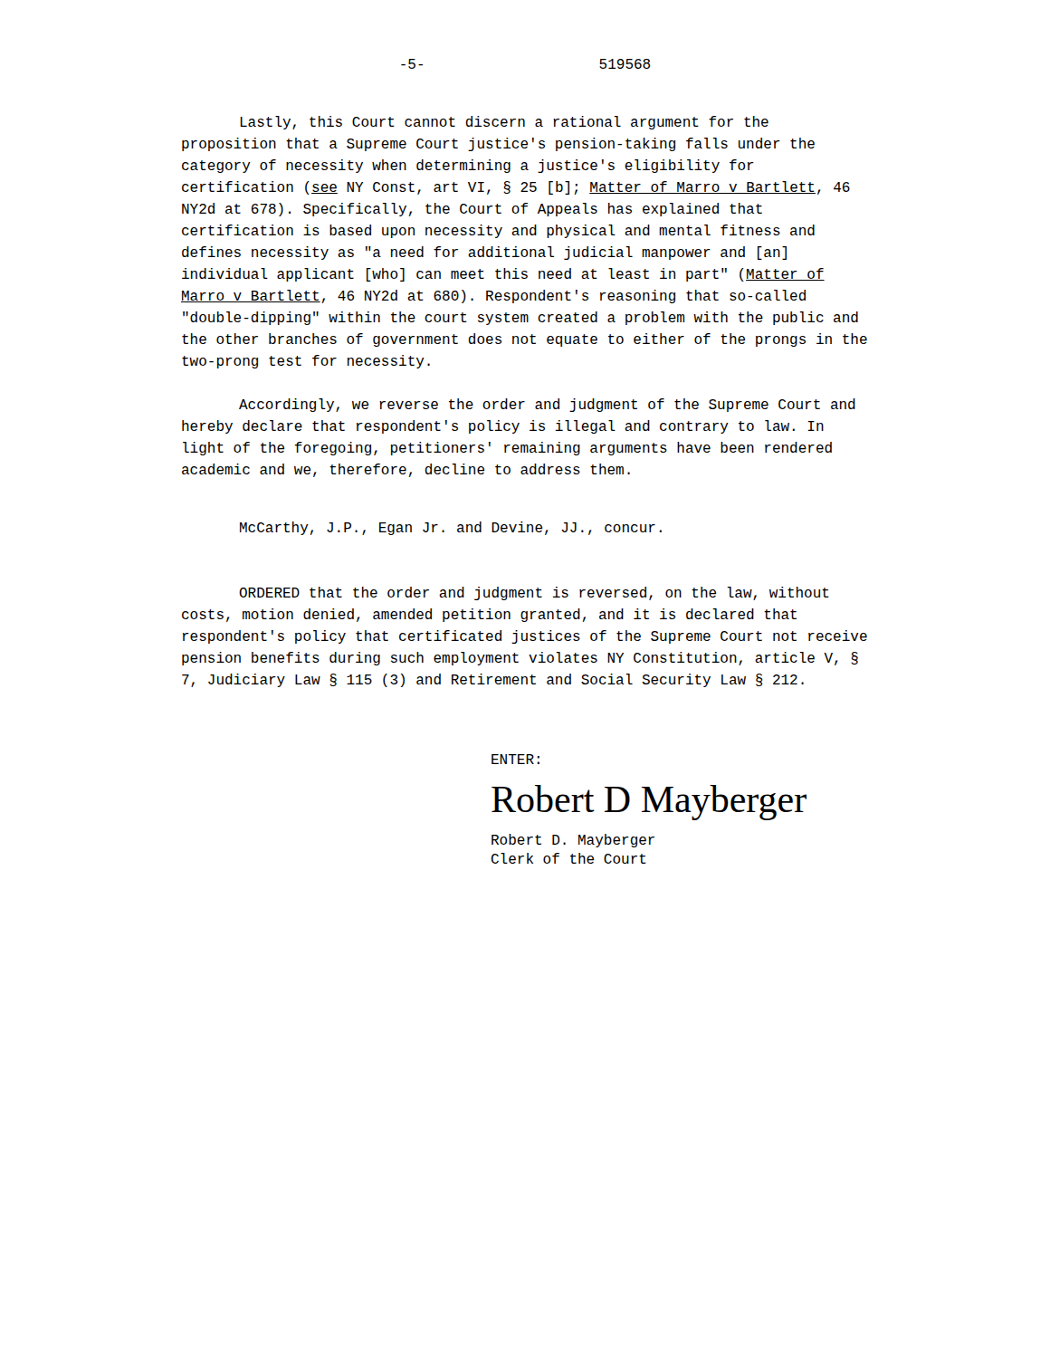-5- 519568
Lastly, this Court cannot discern a rational argument for the proposition that a Supreme Court justice's pension-taking falls under the category of necessity when determining a justice's eligibility for certification (see NY Const, art VI, § 25 [b]; Matter of Marro v Bartlett, 46 NY2d at 678). Specifically, the Court of Appeals has explained that certification is based upon necessity and physical and mental fitness and defines necessity as "a need for additional judicial manpower and [an] individual applicant [who] can meet this need at least in part" (Matter of Marro v Bartlett, 46 NY2d at 680). Respondent's reasoning that so-called "double-dipping" within the court system created a problem with the public and the other branches of government does not equate to either of the prongs in the two-prong test for necessity.
Accordingly, we reverse the order and judgment of the Supreme Court and hereby declare that respondent's policy is illegal and contrary to law. In light of the foregoing, petitioners' remaining arguments have been rendered academic and we, therefore, decline to address them.
McCarthy, J.P., Egan Jr. and Devine, JJ., concur.
ORDERED that the order and judgment is reversed, on the law, without costs, motion denied, amended petition granted, and it is declared that respondent's policy that certificated justices of the Supreme Court not receive pension benefits during such employment violates NY Constitution, article V, § 7, Judiciary Law § 115 (3) and Retirement and Social Security Law § 212.
ENTER:
Robert D Mayberger
Robert D. Mayberger
Clerk of the Court